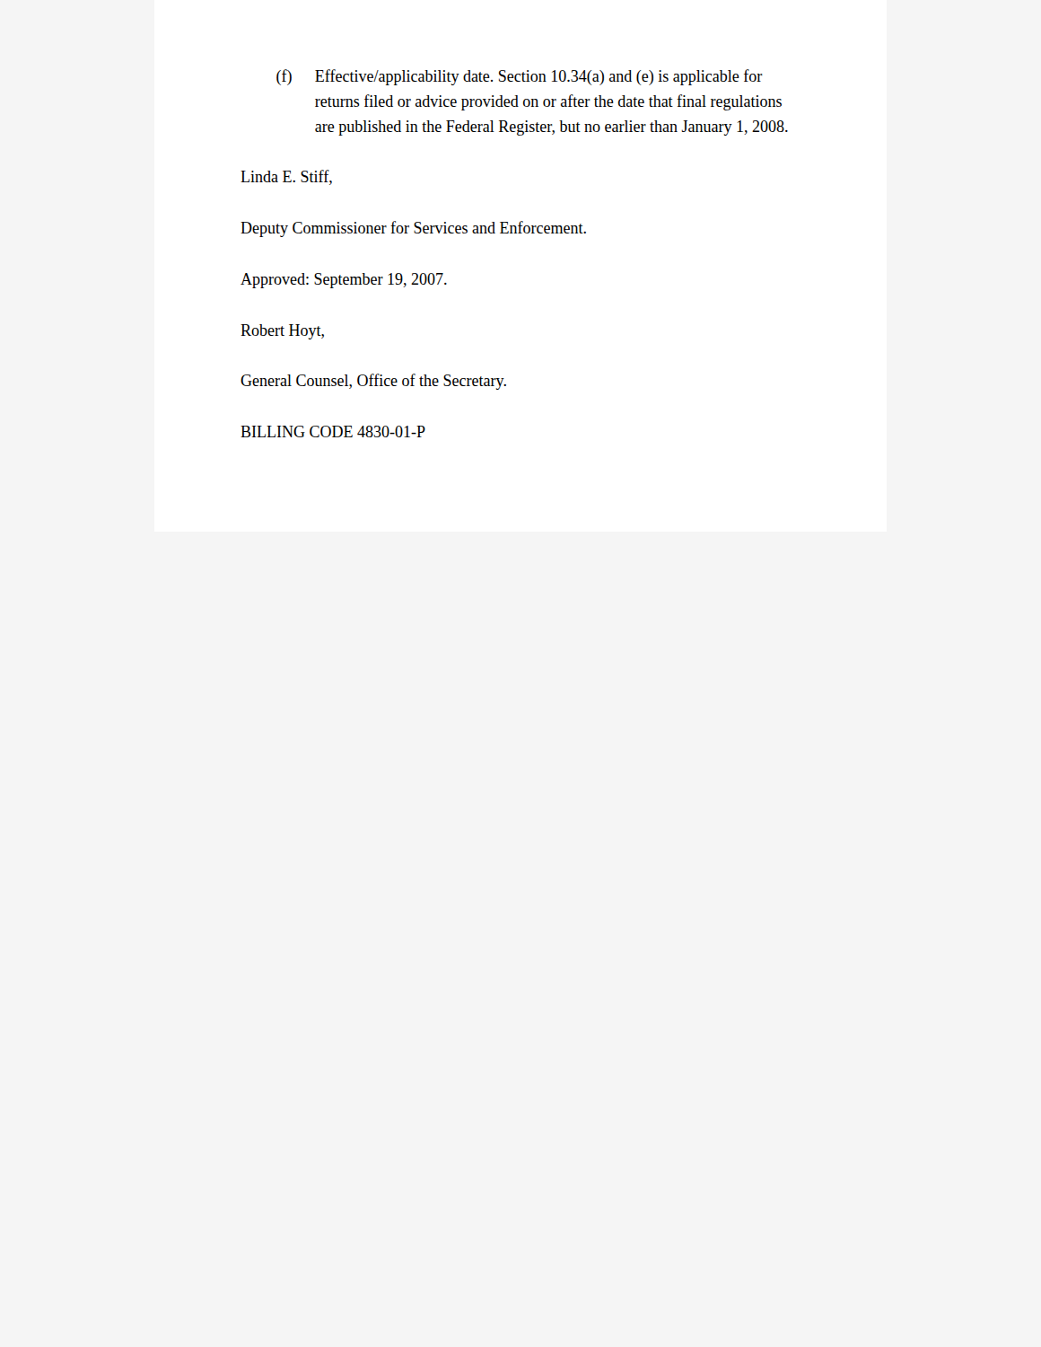(f) Effective/applicability date. Section 10.34(a) and (e) is applicable for returns filed or advice provided on or after the date that final regulations are published in the Federal Register, but no earlier than January 1, 2008.
Linda E. Stiff,
Deputy Commissioner for Services and Enforcement.
Approved: September 19, 2007.
Robert Hoyt,
General Counsel, Office of the Secretary.
BILLING CODE 4830-01-P